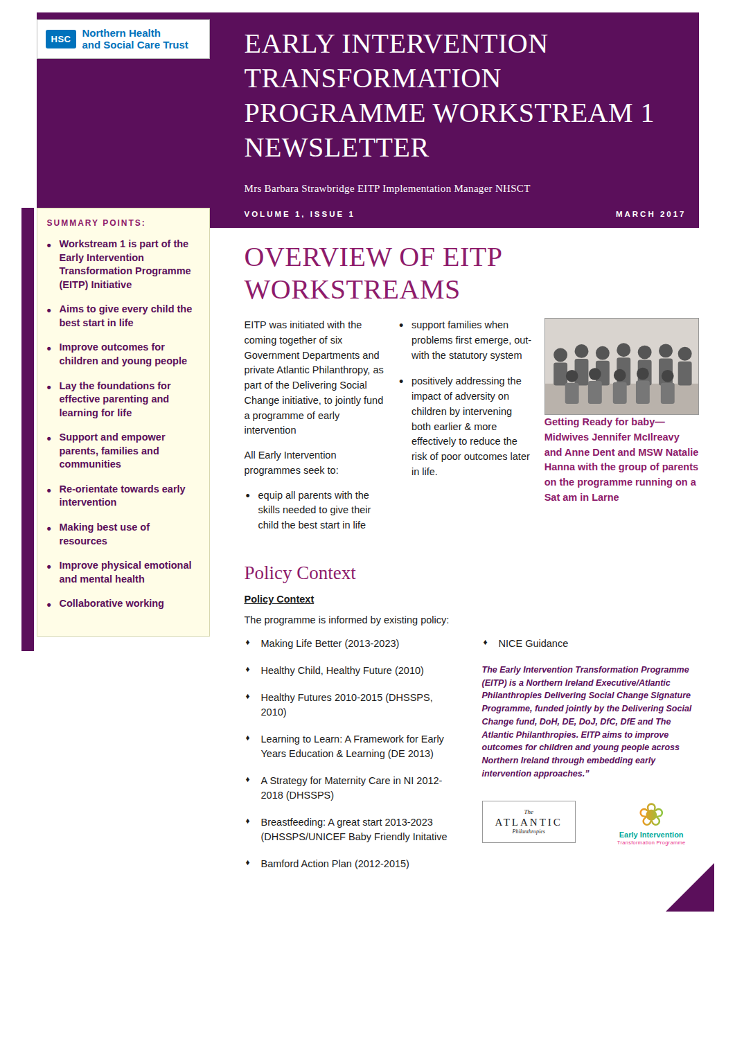Early Intervention Transformation
Programme Workstream 1 Newsletter
Mrs Barbara Strawbridge EITP Implementation Manager NHSCT
VOLUME 1, ISSUE 1 MARCH 2017
HSC Northern Health
and Social Care Trust
Summary Points:
Workstream 1 is part of the Early Intervention Transformation Programme (EITP) Initiative
Aims to give every child the best start in life
Improve outcomes for children and young people
Lay the foundations for effective parenting and learning for life
Support and empower parents, families and communities
Re-orientate towards early intervention
Making best use of resources
Improve physical emotional and mental health
Collaborative working
Overview of EITP Workstreams
EITP was initiated with the coming together of six Government Departments and private Atlantic Philanthropy, as part of the Delivering Social Change initiative, to jointly fund a programme of early intervention
All Early Intervention programmes seek to:
equip all parents with the skills needed to give their child the best start in life
support families when problems first emerge, out-with the statutory system
positively addressing the impact of adversity on children by intervening both earlier & more effectively to reduce the risk of poor outcomes later in life.
Getting Ready for baby— Midwives Jennifer McIlreavy and Anne Dent and MSW Natalie Hanna with the group of parents on the programme running on a Sat am in Larne
Policy Context
Policy Context
The programme is informed by existing policy:
Making Life Better (2013-2023)
Healthy Child, Healthy Future (2010)
Healthy Futures 2010-2015 (DHSSPS, 2010)
Learning to Learn: A Framework for Early Years Education & Learning (DE 2013)
A Strategy for Maternity Care in NI 2012-2018 (DHSSPS)
Breastfeeding: A great start 2013-2023 (DHSSPS/UNICEF Baby Friendly Initative
Bamford Action Plan (2012-2015)
NICE Guidance
The Early Intervention Transformation Programme (EITP) is a Northern Ireland Executive/Atlantic Philanthropies Delivering Social Change Signature Programme, funded jointly by the Delivering Social Change fund, DoH, DE, DoJ, DfC, DfE and The Atlantic Philanthropies. EITP aims to improve outcomes for children and young people across Northern Ireland through embedding early intervention approaches.”
The
ATLANTIC
Philanthropies
❀
Early Intervention
Transformation Programme